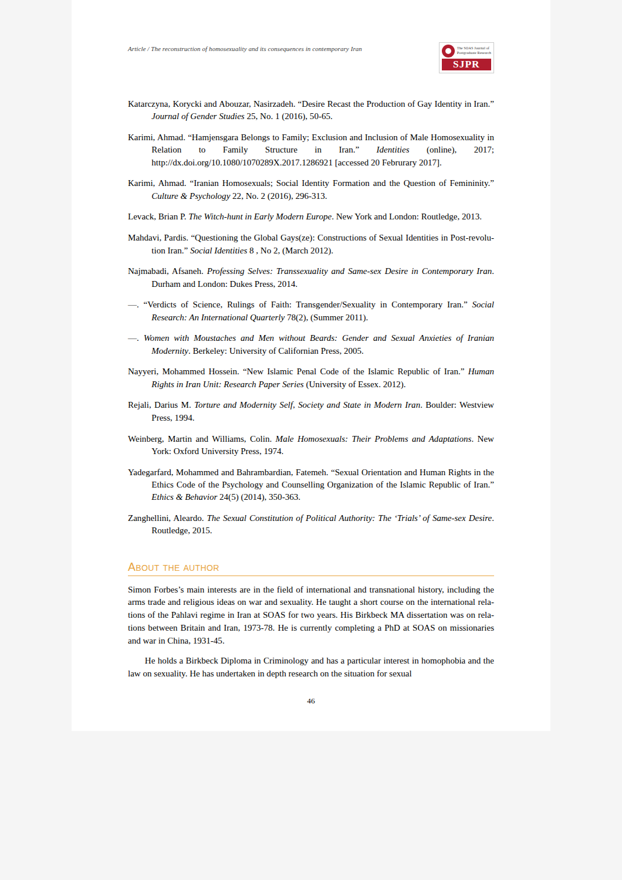Article / The reconstruction of homosexuality and its consequences in contemporary Iran
The SOAS Journal of Postgraduate Research SJPR
Katarczyna, Korycki and Abouzar, Nasirzadeh. “Desire Recast the Production of Gay Identity in Iran.” Journal of Gender Studies 25, No. 1 (2016), 50-65.
Karimi, Ahmad. “Hamjensgara Belongs to Family; Exclusion and Inclusion of Male Homosexuality in Relation to Family Structure in Iran.” Identities (online), 2017; http://dx.doi.org/10.1080/1070289X.2017.1286921 [accessed 20 Februrary 2017].
Karimi, Ahmad. “Iranian Homosexuals; Social Identity Formation and the Question of Femininity.” Culture & Psychology 22, No. 2 (2016), 296-313.
Levack, Brian P. The Witch-hunt in Early Modern Europe. New York and London: Routledge, 2013.
Mahdavi, Pardis. “Questioning the Global Gays(ze): Constructions of Sexual Identities in Post-revolution Iran.” Social Identities 8 , No 2, (March 2012).
Najmabadi, Afsaneh. Professing Selves: Transsexuality and Same-sex Desire in Contemporary Iran. Durham and London: Dukes Press, 2014.
—. “Verdicts of Science, Rulings of Faith: Transgender/Sexuality in Contemporary Iran.” Social Research: An International Quarterly 78(2), (Summer 2011).
—. Women with Moustaches and Men without Beards: Gender and Sexual Anxieties of Iranian Modernity. Berkeley: University of Californian Press, 2005.
Nayyeri, Mohammed Hossein. “New Islamic Penal Code of the Islamic Republic of Iran.” Human Rights in Iran Unit: Research Paper Series (University of Essex. 2012).
Rejali, Darius M. Torture and Modernity Self, Society and State in Modern Iran. Boulder: Westview Press, 1994.
Weinberg, Martin and Williams, Colin. Male Homosexuals: Their Problems and Adaptations. New York: Oxford University Press, 1974.
Yadegarfard, Mohammed and Bahrambardian, Fatemeh. “Sexual Orientation and Human Rights in the Ethics Code of the Psychology and Counselling Organization of the Islamic Republic of Iran.” Ethics & Behavior 24(5) (2014), 350-363.
Zanghellini, Aleardo. The Sexual Constitution of Political Authority: The ‘Trials’ of Same-sex Desire. Routledge, 2015.
About the author
Simon Forbes’s main interests are in the field of international and transnational history, including the arms trade and religious ideas on war and sexuality. He taught a short course on the international relations of the Pahlavi regime in Iran at SOAS for two years. His Birkbeck MA dissertation was on relations between Britain and Iran, 1973-78. He is currently completing a PhD at SOAS on missionaries and war in China, 1931-45.
He holds a Birkbeck Diploma in Criminology and has a particular interest in homophobia and the law on sexuality. He has undertaken in depth research on the situation for sexual
46